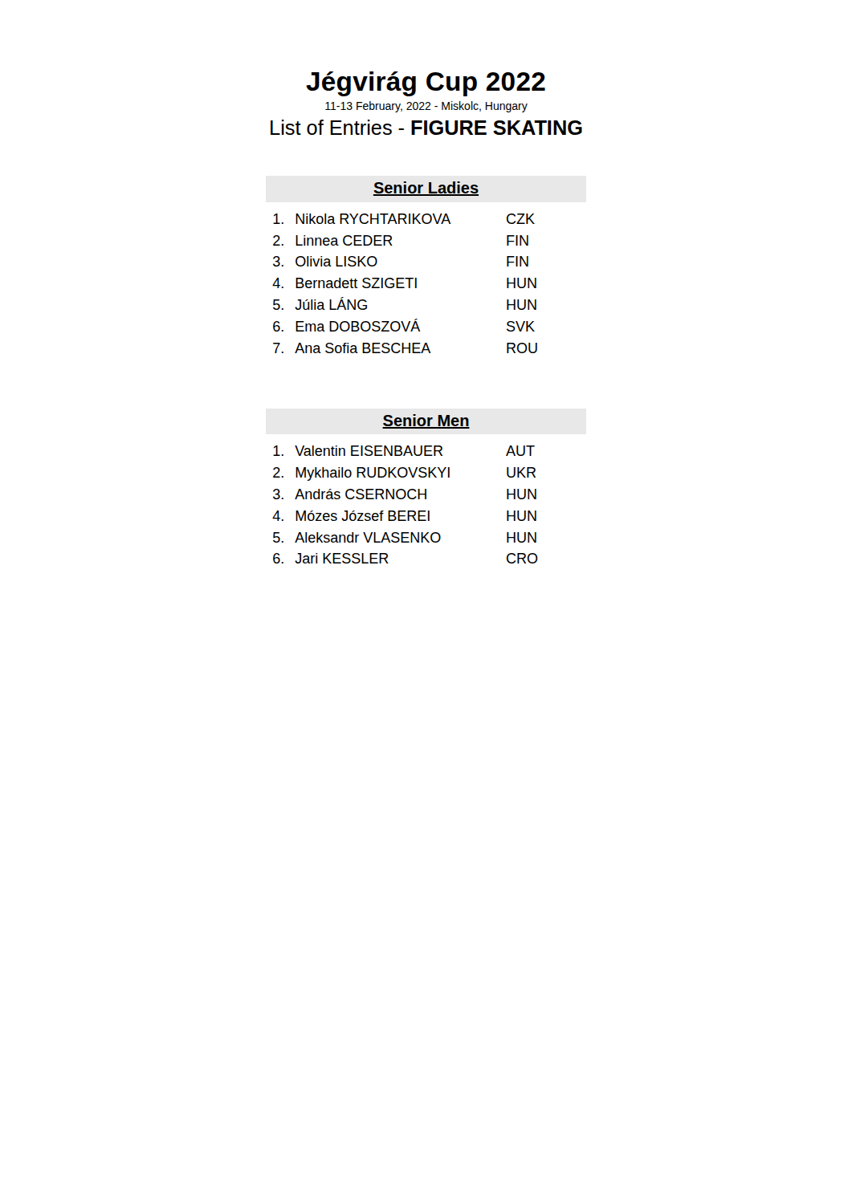Jégvirág Cup 2022
11-13 February, 2022 - Miskolc, Hungary
List of Entries - FIGURE SKATING
Senior Ladies
| 1. | Nikola RYCHTARIKOVA | CZK |
| 2. | Linnea CEDER | FIN |
| 3. | Olivia LISKO | FIN |
| 4. | Bernadett SZIGETI | HUN |
| 5. | Júlia LÁNG | HUN |
| 6. | Ema DOBOSZOVÁ | SVK |
| 7. | Ana Sofia BESCHEA | ROU |
Senior Men
| 1. | Valentin EISENBAUER | AUT |
| 2. | Mykhailo RUDKOVSKYI | UKR |
| 3. | András CSERNOCH | HUN |
| 4. | Mózes József BEREI | HUN |
| 5. | Aleksandr VLASENKO | HUN |
| 6. | Jari KESSLER | CRO |